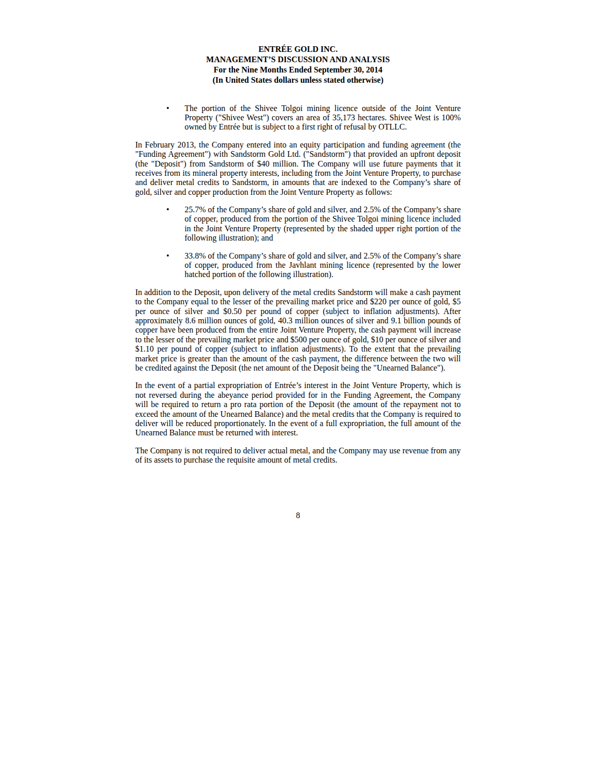ENTRÉE GOLD INC.
MANAGEMENT’S DISCUSSION AND ANALYSIS
For the Nine Months Ended September 30, 2014
(In United States dollars unless stated otherwise)
The portion of the Shivee Tolgoi mining licence outside of the Joint Venture Property ("Shivee West") covers an area of 35,173 hectares. Shivee West is 100% owned by Entrée but is subject to a first right of refusal by OTLLC.
In February 2013, the Company entered into an equity participation and funding agreement (the "Funding Agreement") with Sandstorm Gold Ltd. ("Sandstorm") that provided an upfront deposit (the "Deposit") from Sandstorm of $40 million. The Company will use future payments that it receives from its mineral property interests, including from the Joint Venture Property, to purchase and deliver metal credits to Sandstorm, in amounts that are indexed to the Company’s share of gold, silver and copper production from the Joint Venture Property as follows:
25.7% of the Company’s share of gold and silver, and 2.5% of the Company’s share of copper, produced from the portion of the Shivee Tolgoi mining licence included in the Joint Venture Property (represented by the shaded upper right portion of the following illustration); and
33.8% of the Company’s share of gold and silver, and 2.5% of the Company’s share of copper, produced from the Javhlant mining licence (represented by the lower hatched portion of the following illustration).
In addition to the Deposit, upon delivery of the metal credits Sandstorm will make a cash payment to the Company equal to the lesser of the prevailing market price and $220 per ounce of gold, $5 per ounce of silver and $0.50 per pound of copper (subject to inflation adjustments). After approximately 8.6 million ounces of gold, 40.3 million ounces of silver and 9.1 billion pounds of copper have been produced from the entire Joint Venture Property, the cash payment will increase to the lesser of the prevailing market price and $500 per ounce of gold, $10 per ounce of silver and $1.10 per pound of copper (subject to inflation adjustments). To the extent that the prevailing market price is greater than the amount of the cash payment, the difference between the two will be credited against the Deposit (the net amount of the Deposit being the "Unearned Balance").
In the event of a partial expropriation of Entrée’s interest in the Joint Venture Property, which is not reversed during the abeyance period provided for in the Funding Agreement, the Company will be required to return a pro rata portion of the Deposit (the amount of the repayment not to exceed the amount of the Unearned Balance) and the metal credits that the Company is required to deliver will be reduced proportionately. In the event of a full expropriation, the full amount of the Unearned Balance must be returned with interest.
The Company is not required to deliver actual metal, and the Company may use revenue from any of its assets to purchase the requisite amount of metal credits.
8